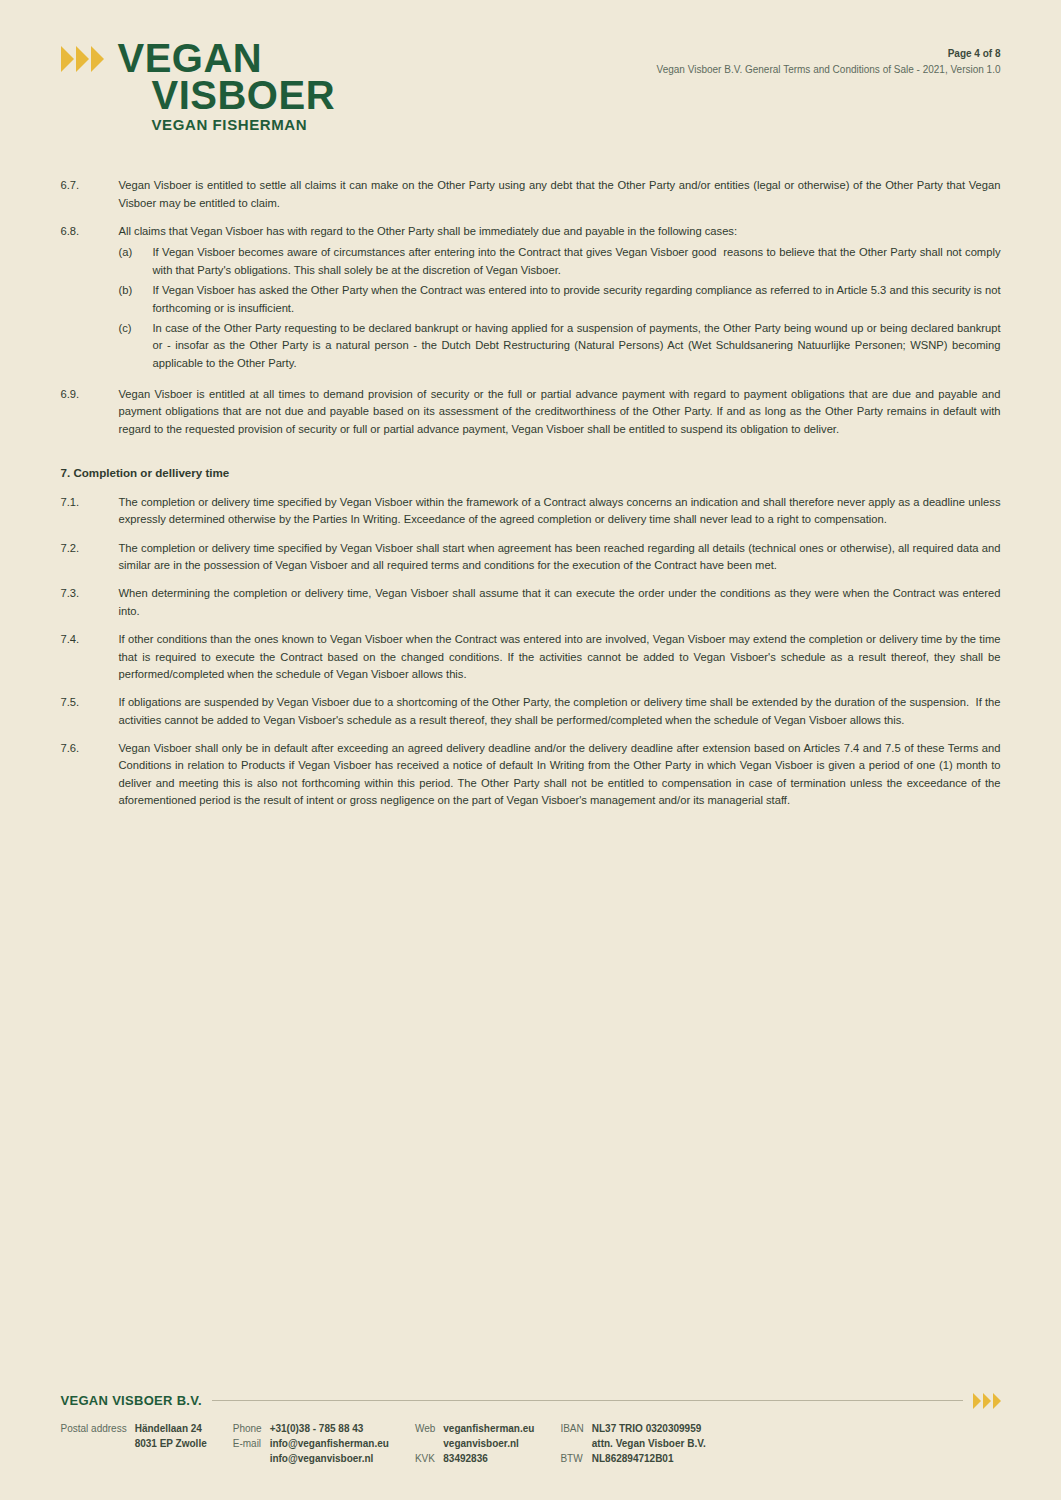VEGAN
VISBOER
VEGAN FISHERMAN
Page 4 of 8
Vegan Visboer B.V. General Terms and Conditions of Sale - 2021, Version 1.0
6.7.
Vegan Visboer is entitled to settle all claims it can make on the Other Party using any debt that the Other Party and/or entities (legal or otherwise) of the Other Party that Vegan Visboer may be entitled to claim.
6.8.
All claims that Vegan Visboer has with regard to the Other Party shall be immediately due and payable in the following cases:
(a)
If Vegan Visboer becomes aware of circumstances after entering into the Contract that gives Vegan Visboer good reasons to believe that the Other Party shall not comply with that Party's obligations. This shall solely be at the discretion of Vegan Visboer.
(b)
If Vegan Visboer has asked the Other Party when the Contract was entered into to provide security regarding compliance as referred to in Article 5.3 and this security is not forthcoming or is insufficient.
(c)
In case of the Other Party requesting to be declared bankrupt or having applied for a suspension of payments, the Other Party being wound up or being declared bankrupt or - insofar as the Other Party is a natural person - the Dutch Debt Restructuring (Natural Persons) Act (Wet Schuldsanering Natuurlijke Personen; WSNP) becoming applicable to the Other Party.
6.9.
Vegan Visboer is entitled at all times to demand provision of security or the full or partial advance payment with regard to payment obligations that are due and payable and payment obligations that are not due and payable based on its assessment of the creditworthiness of the Other Party. If and as long as the Other Party remains in default with regard to the requested provision of security or full or partial advance payment, Vegan Visboer shall be entitled to suspend its obligation to deliver.
7. Completion or dellivery time
7.1.
The completion or delivery time specified by Vegan Visboer within the framework of a Contract always concerns an indication and shall therefore never apply as a deadline unless expressly determined otherwise by the Parties In Writing. Exceedance of the agreed completion or delivery time shall never lead to a right to compensation.
7.2.
The completion or delivery time specified by Vegan Visboer shall start when agreement has been reached regarding all details (technical ones or otherwise), all required data and similar are in the possession of Vegan Visboer and all required terms and conditions for the execution of the Contract have been met.
7.3.
When determining the completion or delivery time, Vegan Visboer shall assume that it can execute the order under the conditions as they were when the Contract was entered into.
7.4.
If other conditions than the ones known to Vegan Visboer when the Contract was entered into are involved, Vegan Visboer may extend the completion or delivery time by the time that is required to execute the Contract based on the changed conditions. If the activities cannot be added to Vegan Visboer's schedule as a result thereof, they shall be performed/completed when the schedule of Vegan Visboer allows this.
7.5.
If obligations are suspended by Vegan Visboer due to a shortcoming of the Other Party, the completion or delivery time shall be extended by the duration of the suspension. If the activities cannot be added to Vegan Visboer's schedule as a result thereof, they shall be performed/completed when the schedule of Vegan Visboer allows this.
7.6.
Vegan Visboer shall only be in default after exceeding an agreed delivery deadline and/or the delivery deadline after extension based on Articles 7.4 and 7.5 of these Terms and Conditions in relation to Products if Vegan Visboer has received a notice of default In Writing from the Other Party in which Vegan Visboer is given a period of one (1) month to deliver and meeting this is also not forthcoming within this period. The Other Party shall not be entitled to compensation in case of termination unless the exceedance of the aforementioned period is the result of intent or gross negligence on the part of Vegan Visboer's management and/or its managerial staff.
VEGAN VISBOER B.V.
Postal address
Händellaan 24
8031 EP Zwolle
Phone
E-mail
+31(0)38 - 785 88 43
info@veganfisherman.eu
info@veganvisboer.nl
Web
KVK
veganfisherman.eu
veganvisboer.nl
83492836
IBAN
BTW
NL37 TRIO 0320309959
attn. Vegan Visboer B.V.
NL862894712B01